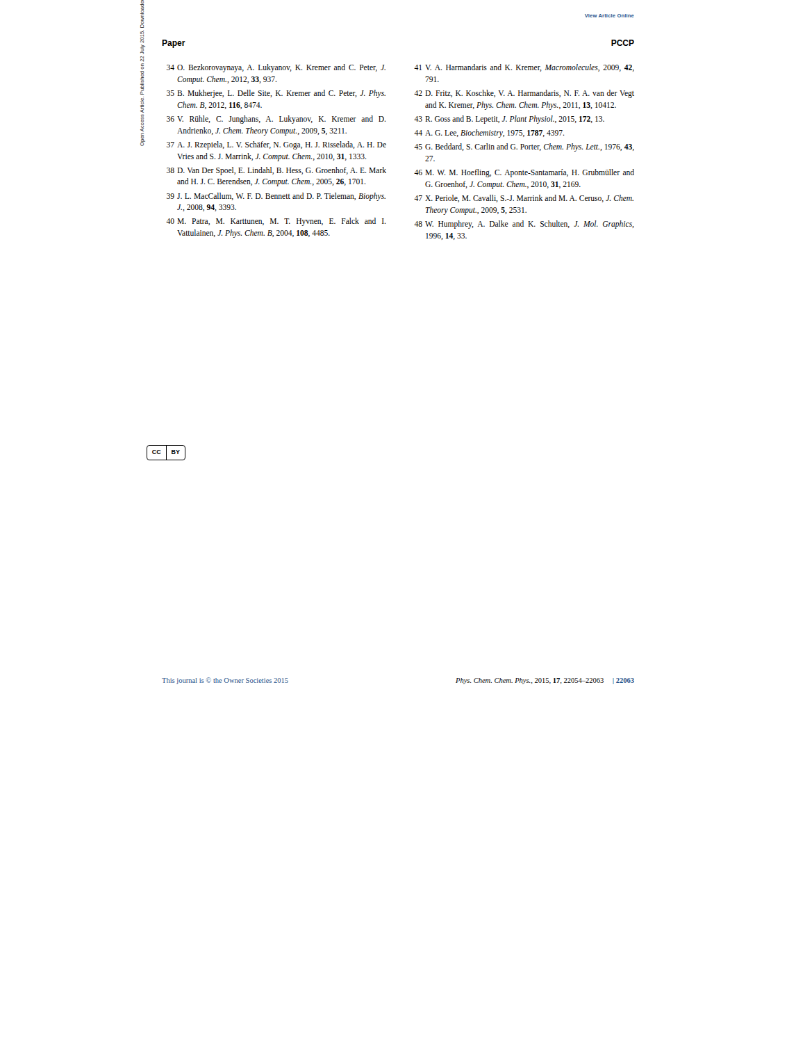View Article Online
Paper
PCCP
Open Access Article. Published on 22 July 2015. Downloaded on 8/2/2021 1:26:27 PM. This article is licensed under a Creative Commons Attribution 3.0 Unported Licence.
CC
BY
34 O. Bezkorovaynaya, A. Lukyanov, K. Kremer and C. Peter, J. Comput. Chem., 2012, 33, 937.
35 B. Mukherjee, L. Delle Site, K. Kremer and C. Peter, J. Phys. Chem. B, 2012, 116, 8474.
36 V. Rühle, C. Junghans, A. Lukyanov, K. Kremer and D. Andrienko, J. Chem. Theory Comput., 2009, 5, 3211.
37 A. J. Rzepiela, L. V. Schäfer, N. Goga, H. J. Risselada, A. H. De Vries and S. J. Marrink, J. Comput. Chem., 2010, 31, 1333.
38 D. Van Der Spoel, E. Lindahl, B. Hess, G. Groenhof, A. E. Mark and H. J. C. Berendsen, J. Comput. Chem., 2005, 26, 1701.
39 J. L. MacCallum, W. F. D. Bennett and D. P. Tieleman, Biophys. J., 2008, 94, 3393.
40 M. Patra, M. Karttunen, M. T. Hyvnen, E. Falck and I. Vattulainen, J. Phys. Chem. B, 2004, 108, 4485.
41 V. A. Harmandaris and K. Kremer, Macromolecules, 2009, 42, 791.
42 D. Fritz, K. Koschke, V. A. Harmandaris, N. F. A. van der Vegt and K. Kremer, Phys. Chem. Chem. Phys., 2011, 13, 10412.
43 R. Goss and B. Lepetit, J. Plant Physiol., 2015, 172, 13.
44 A. G. Lee, Biochemistry, 1975, 1787, 4397.
45 G. Beddard, S. Carlin and G. Porter, Chem. Phys. Lett., 1976, 43, 27.
46 M. W. M. Hoefling, C. Aponte-Santamaría, H. Grubmüller and G. Groenhof, J. Comput. Chem., 2010, 31, 2169.
47 X. Periole, M. Cavalli, S.-J. Marrink and M. A. Ceruso, J. Chem. Theory Comput., 2009, 5, 2531.
48 W. Humphrey, A. Dalke and K. Schulten, J. Mol. Graphics, 1996, 14, 33.
This journal is © the Owner Societies 2015
Phys. Chem. Chem. Phys., 2015, 17, 22054–22063 | 22063